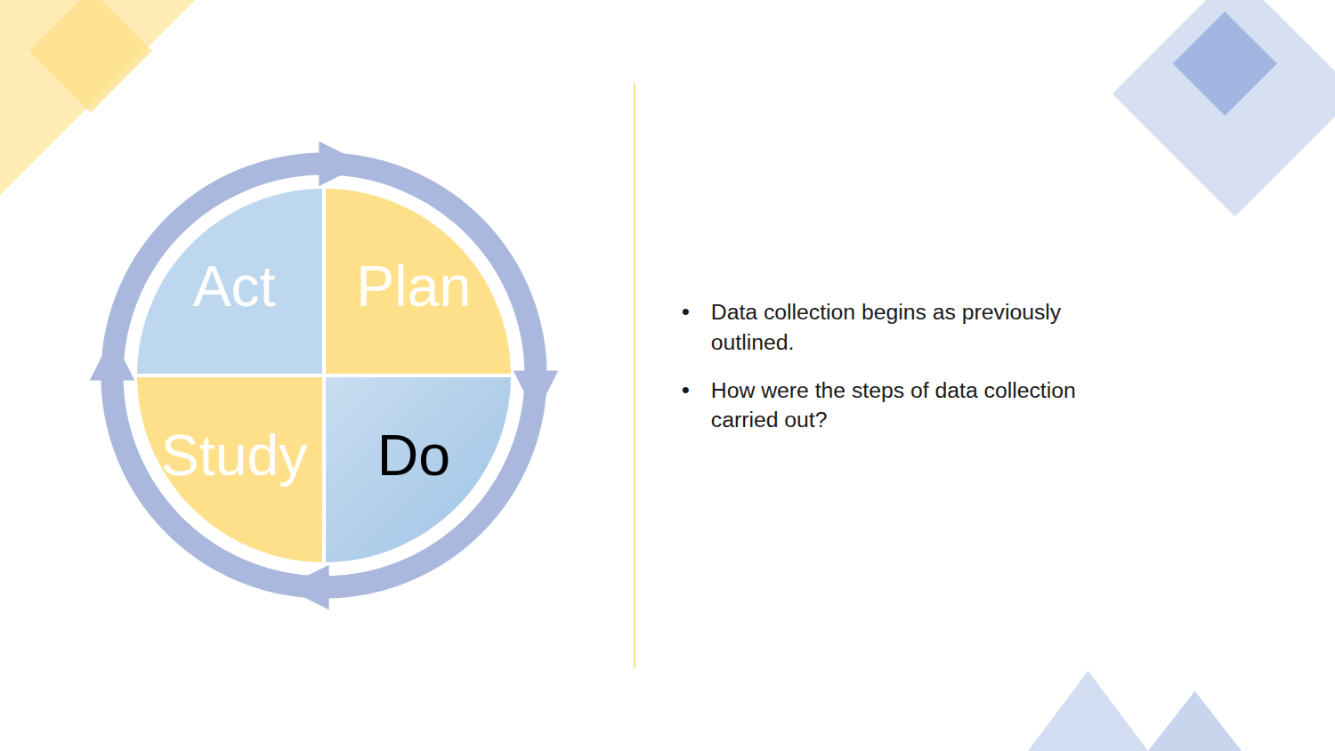Act Plan Study Do
Data collection begins as previously outlined.
How were the steps of data collection carried out?